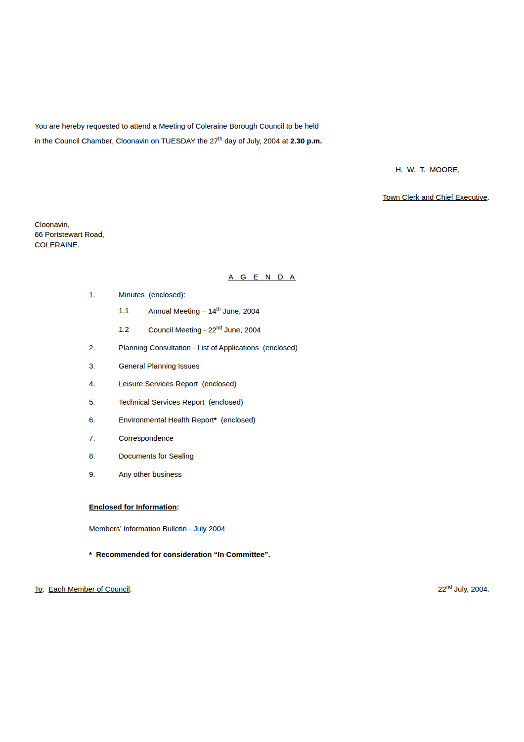You are hereby requested to attend a Meeting of Coleraine Borough Council to be held
in the Council Chamber, Cloonavin on TUESDAY the 27th day of July, 2004 at 2.30 p.m.
H. W. T. MOORE,
Town Clerk and Chief Executive.
Cloonavin,
66 Portstewart Road,
COLERAINE.
A G E N D A
Minutes (enclosed):
1.1 Annual Meeting – 14th June, 2004
1.2 Council Meeting - 22nd June, 2004
Planning Consultation - List of Applications (enclosed)
General Planning Issues
Leisure Services Report (enclosed)
Technical Services Report (enclosed)
Environmental Health Report* (enclosed)
Correspondence
Documents for Sealing
Any other business
Enclosed for Information:
Members’ Information Bulletin - July 2004
* Recommended for consideration “In Committee”.
To: Each Member of Council. 22nd July, 2004.